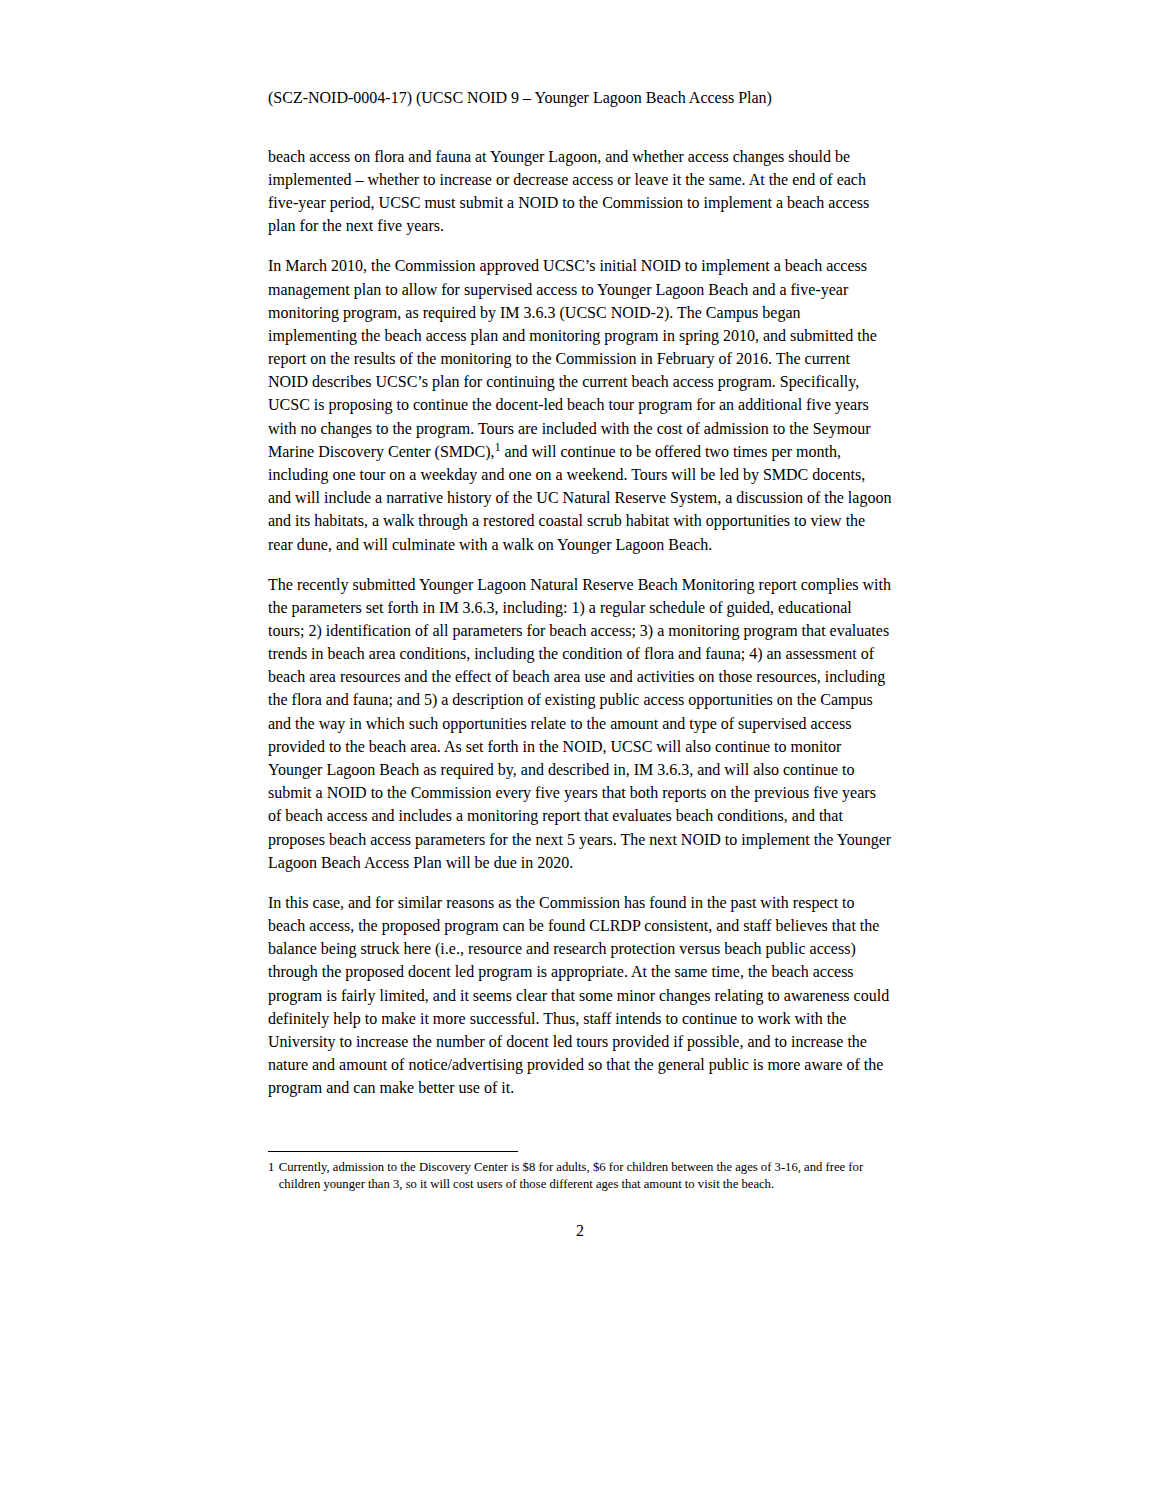(SCZ-NOID-0004-17) (UCSC NOID 9 – Younger Lagoon Beach Access Plan)
beach access on flora and fauna at Younger Lagoon, and whether access changes should be implemented – whether to increase or decrease access or leave it the same. At the end of each five-year period, UCSC must submit a NOID to the Commission to implement a beach access plan for the next five years.
In March 2010, the Commission approved UCSC’s initial NOID to implement a beach access management plan to allow for supervised access to Younger Lagoon Beach and a five-year monitoring program, as required by IM 3.6.3 (UCSC NOID-2). The Campus began implementing the beach access plan and monitoring program in spring 2010, and submitted the report on the results of the monitoring to the Commission in February of 2016. The current NOID describes UCSC’s plan for continuing the current beach access program. Specifically, UCSC is proposing to continue the docent-led beach tour program for an additional five years with no changes to the program. Tours are included with the cost of admission to the Seymour Marine Discovery Center (SMDC),1 and will continue to be offered two times per month, including one tour on a weekday and one on a weekend. Tours will be led by SMDC docents, and will include a narrative history of the UC Natural Reserve System, a discussion of the lagoon and its habitats, a walk through a restored coastal scrub habitat with opportunities to view the rear dune, and will culminate with a walk on Younger Lagoon Beach.
The recently submitted Younger Lagoon Natural Reserve Beach Monitoring report complies with the parameters set forth in IM 3.6.3, including: 1) a regular schedule of guided, educational tours; 2) identification of all parameters for beach access; 3) a monitoring program that evaluates trends in beach area conditions, including the condition of flora and fauna; 4) an assessment of beach area resources and the effect of beach area use and activities on those resources, including the flora and fauna; and 5) a description of existing public access opportunities on the Campus and the way in which such opportunities relate to the amount and type of supervised access provided to the beach area. As set forth in the NOID, UCSC will also continue to monitor Younger Lagoon Beach as required by, and described in, IM 3.6.3, and will also continue to submit a NOID to the Commission every five years that both reports on the previous five years of beach access and includes a monitoring report that evaluates beach conditions, and that proposes beach access parameters for the next 5 years. The next NOID to implement the Younger Lagoon Beach Access Plan will be due in 2020.
In this case, and for similar reasons as the Commission has found in the past with respect to beach access, the proposed program can be found CLRDP consistent, and staff believes that the balance being struck here (i.e., resource and research protection versus beach public access) through the proposed docent led program is appropriate. At the same time, the beach access program is fairly limited, and it seems clear that some minor changes relating to awareness could definitely help to make it more successful. Thus, staff intends to continue to work with the University to increase the number of docent led tours provided if possible, and to increase the nature and amount of notice/advertising provided so that the general public is more aware of the program and can make better use of it.
1 Currently, admission to the Discovery Center is $8 for adults, $6 for children between the ages of 3-16, and free for children younger than 3, so it will cost users of those different ages that amount to visit the beach.
2